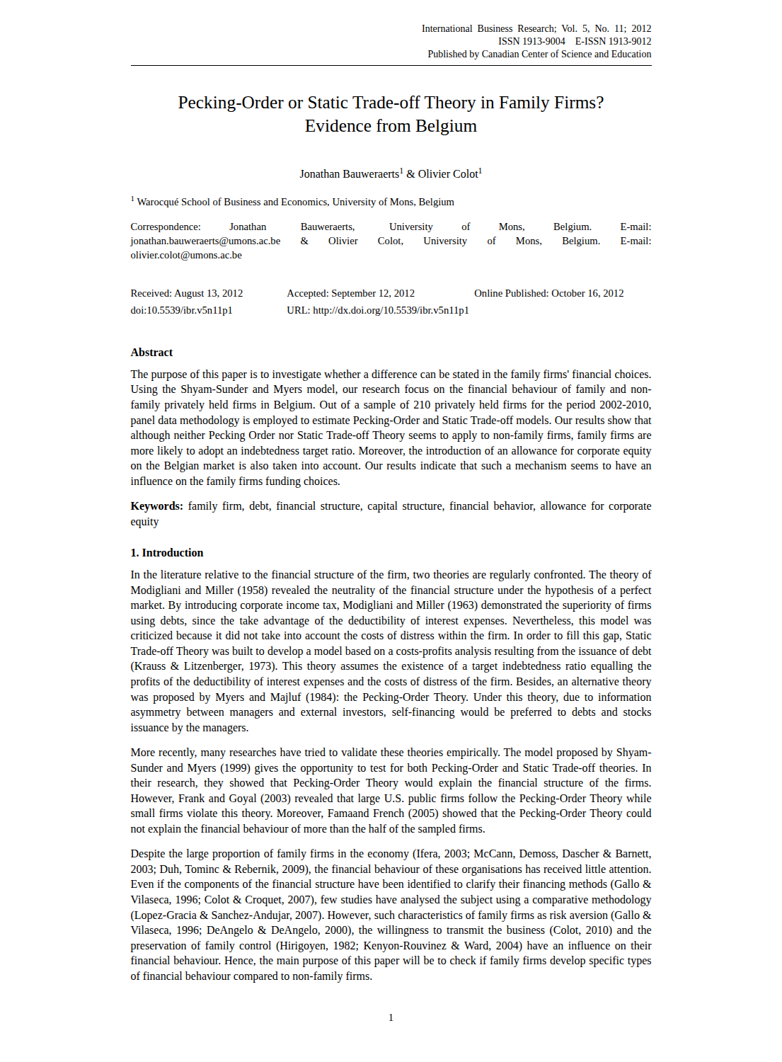International Business Research; Vol. 5, No. 11; 2012
ISSN 1913-9004 E-ISSN 1913-9012
Published by Canadian Center of Science and Education
Pecking-Order or Static Trade-off Theory in Family Firms?
Evidence from Belgium
Jonathan Bauweraerts1 & Olivier Colot1
1 Warocqué School of Business and Economics, University of Mons, Belgium
Correspondence: Jonathan Bauweraerts, University of Mons, Belgium. E-mail: jonathan.bauweraerts@umons.ac.be & Olivier Colot, University of Mons, Belgium. E-mail: olivier.colot@umons.ac.be
| Received: August 13, 2012 | Accepted: September 12, 2012 | Online Published: October 16, 2012 |
| doi:10.5539/ibr.v5n11p1 | URL: http://dx.doi.org/10.5539/ibr.v5n11p1 |
Abstract
The purpose of this paper is to investigate whether a difference can be stated in the family firms' financial choices. Using the Shyam-Sunder and Myers model, our research focus on the financial behaviour of family and non-family privately held firms in Belgium. Out of a sample of 210 privately held firms for the period 2002-2010, panel data methodology is employed to estimate Pecking-Order and Static Trade-off models. Our results show that although neither Pecking Order nor Static Trade-off Theory seems to apply to non-family firms, family firms are more likely to adopt an indebtedness target ratio. Moreover, the introduction of an allowance for corporate equity on the Belgian market is also taken into account. Our results indicate that such a mechanism seems to have an influence on the family firms funding choices.
Keywords: family firm, debt, financial structure, capital structure, financial behavior, allowance for corporate equity
1. Introduction
In the literature relative to the financial structure of the firm, two theories are regularly confronted. The theory of Modigliani and Miller (1958) revealed the neutrality of the financial structure under the hypothesis of a perfect market. By introducing corporate income tax, Modigliani and Miller (1963) demonstrated the superiority of firms using debts, since the take advantage of the deductibility of interest expenses. Nevertheless, this model was criticized because it did not take into account the costs of distress within the firm. In order to fill this gap, Static Trade-off Theory was built to develop a model based on a costs-profits analysis resulting from the issuance of debt (Krauss & Litzenberger, 1973). This theory assumes the existence of a target indebtedness ratio equalling the profits of the deductibility of interest expenses and the costs of distress of the firm. Besides, an alternative theory was proposed by Myers and Majluf (1984): the Pecking-Order Theory. Under this theory, due to information asymmetry between managers and external investors, self-financing would be preferred to debts and stocks issuance by the managers.
More recently, many researches have tried to validate these theories empirically. The model proposed by Shyam-Sunder and Myers (1999) gives the opportunity to test for both Pecking-Order and Static Trade-off theories. In their research, they showed that Pecking-Order Theory would explain the financial structure of the firms. However, Frank and Goyal (2003) revealed that large U.S. public firms follow the Pecking-Order Theory while small firms violate this theory. Moreover, Famaand French (2005) showed that the Pecking-Order Theory could not explain the financial behaviour of more than the half of the sampled firms.
Despite the large proportion of family firms in the economy (Ifera, 2003; McCann, Demoss, Dascher & Barnett, 2003; Duh, Tominc & Rebernik, 2009), the financial behaviour of these organisations has received little attention. Even if the components of the financial structure have been identified to clarify their financing methods (Gallo & Vilaseca, 1996; Colot & Croquet, 2007), few studies have analysed the subject using a comparative methodology (Lopez-Gracia & Sanchez-Andujar, 2007). However, such characteristics of family firms as risk aversion (Gallo & Vilaseca, 1996; DeAngelo & DeAngelo, 2000), the willingness to transmit the business (Colot, 2010) and the preservation of family control (Hirigoyen, 1982; Kenyon-Rouvinez & Ward, 2004) have an influence on their financial behaviour. Hence, the main purpose of this paper will be to check if family firms develop specific types of financial behaviour compared to non-family firms.
1